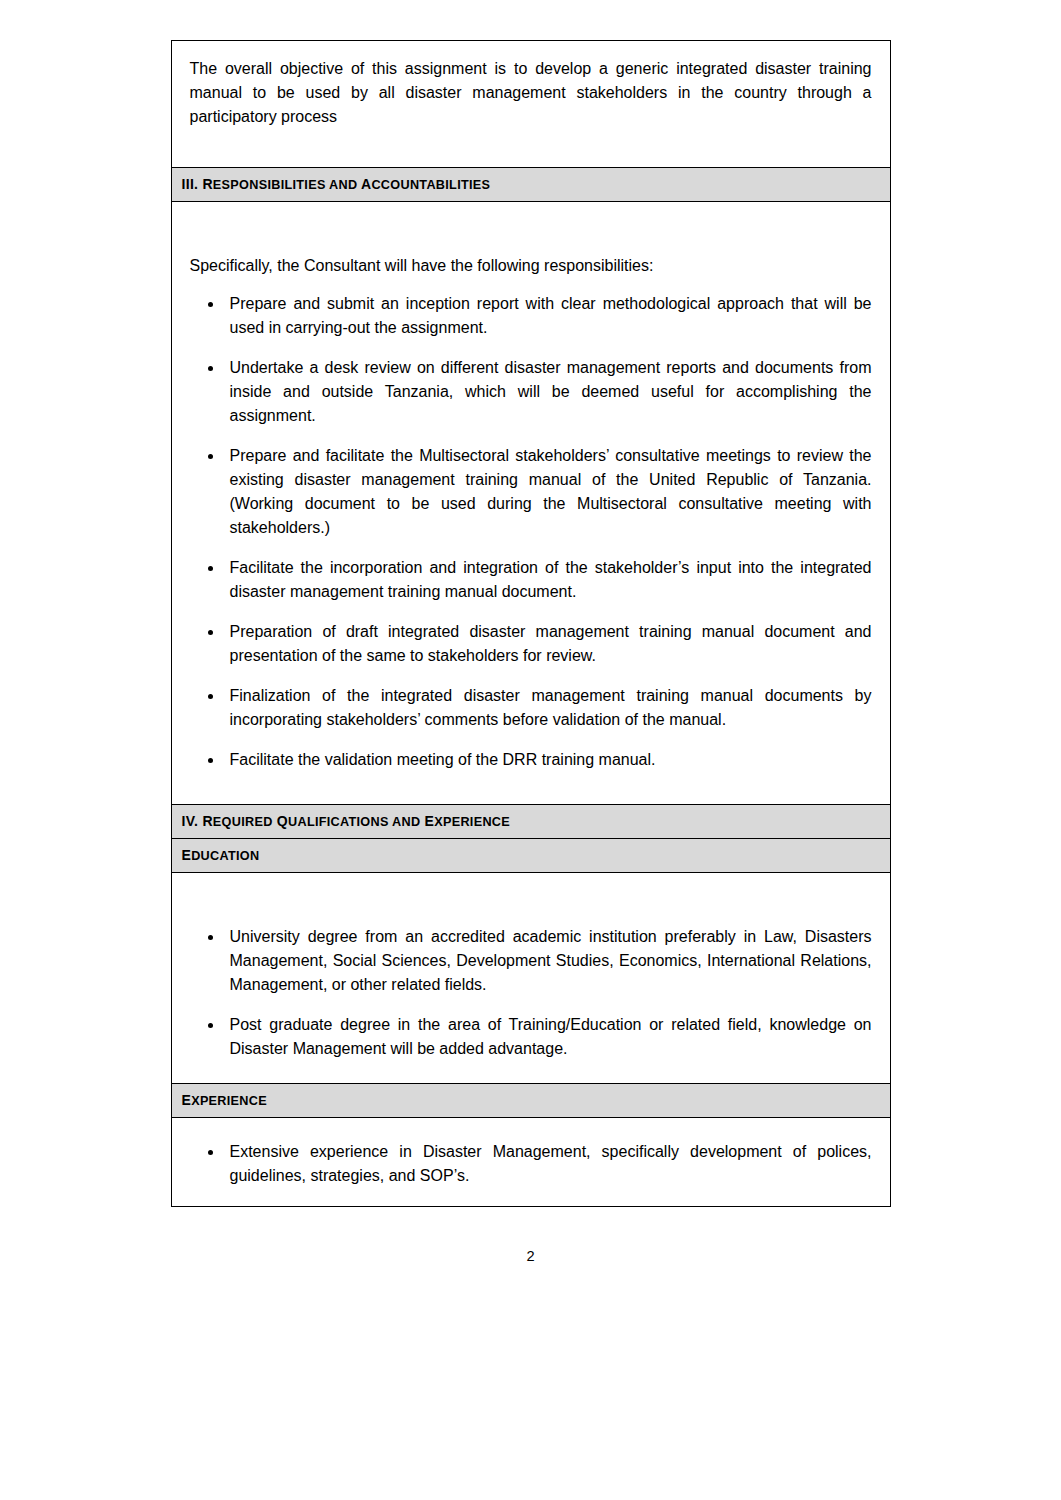The overall objective of this assignment is to develop a generic integrated disaster training manual to be used by all disaster management stakeholders in the country through a participatory process
III. RESPONSIBILITIES AND ACCOUNTABILITIES
Specifically, the Consultant will have the following responsibilities:
Prepare and submit an inception report with clear methodological approach that will be used in carrying-out the assignment.
Undertake a desk review on different disaster management reports and documents from inside and outside Tanzania, which will be deemed useful for accomplishing the assignment.
Prepare and facilitate the Multisectoral stakeholders’ consultative meetings to review the existing disaster management training manual of the United Republic of Tanzania. (Working document to be used during the Multisectoral consultative meeting with stakeholders.)
Facilitate the incorporation and integration of the stakeholder’s input into the integrated disaster management training manual document.
Preparation of draft integrated disaster management training manual document and presentation of the same to stakeholders for review.
Finalization of the integrated disaster management training manual documents by incorporating stakeholders’ comments before validation of the manual.
Facilitate the validation meeting of the DRR training manual.
IV. REQUIRED QUALIFICATIONS AND EXPERIENCE
EDUCATION
University degree from an accredited academic institution preferably in Law, Disasters Management, Social Sciences, Development Studies, Economics, International Relations, Management, or other related fields.
Post graduate degree in the area of Training/Education or related field, knowledge on Disaster Management will be added advantage.
EXPERIENCE
Extensive experience in Disaster Management, specifically development of polices, guidelines, strategies, and SOP’s.
2